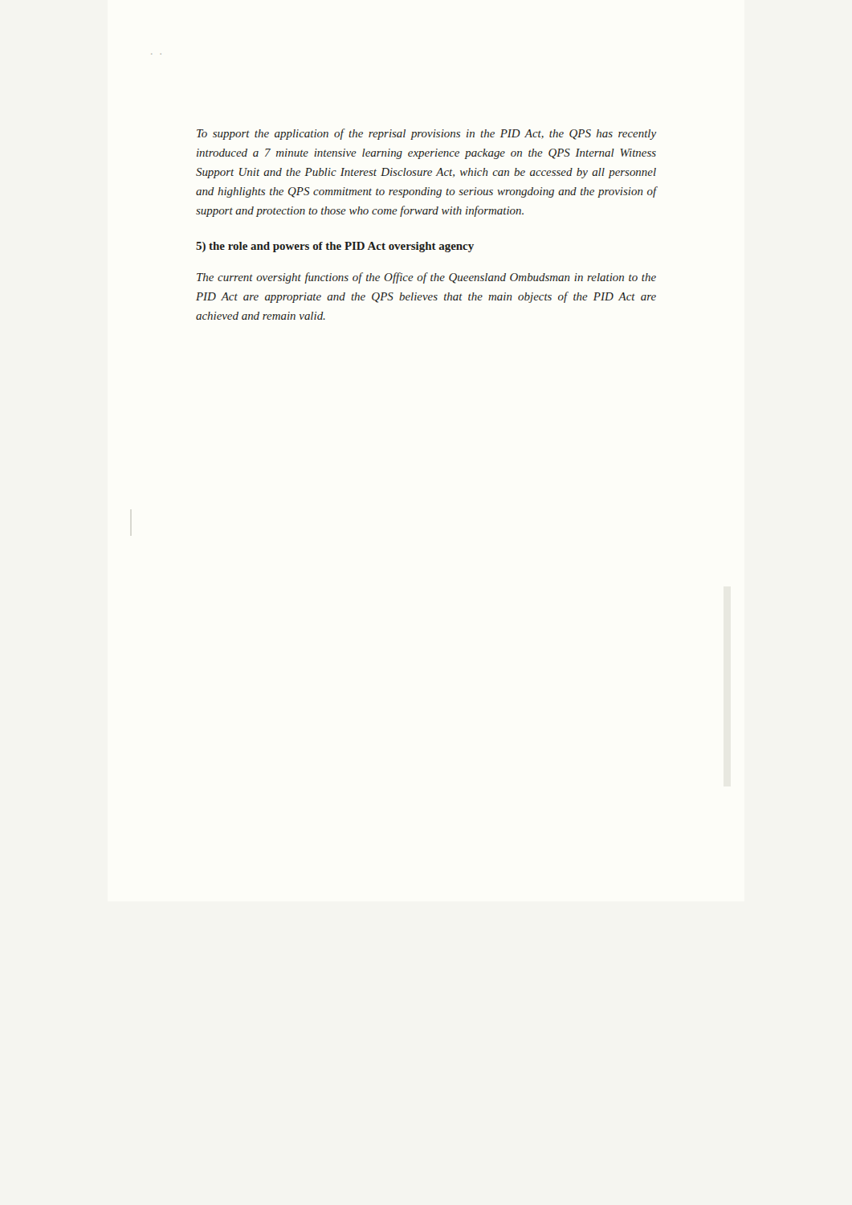· ·
To support the application of the reprisal provisions in the PID Act, the QPS has recently introduced a 7 minute intensive learning experience package on the QPS Internal Witness Support Unit and the Public Interest Disclosure Act, which can be accessed by all personnel and highlights the QPS commitment to responding to serious wrongdoing and the provision of support and protection to those who come forward with information.
5) the role and powers of the PID Act oversight agency
The current oversight functions of the Office of the Queensland Ombudsman in relation to the PID Act are appropriate and the QPS believes that the main objects of the PID Act are achieved and remain valid.